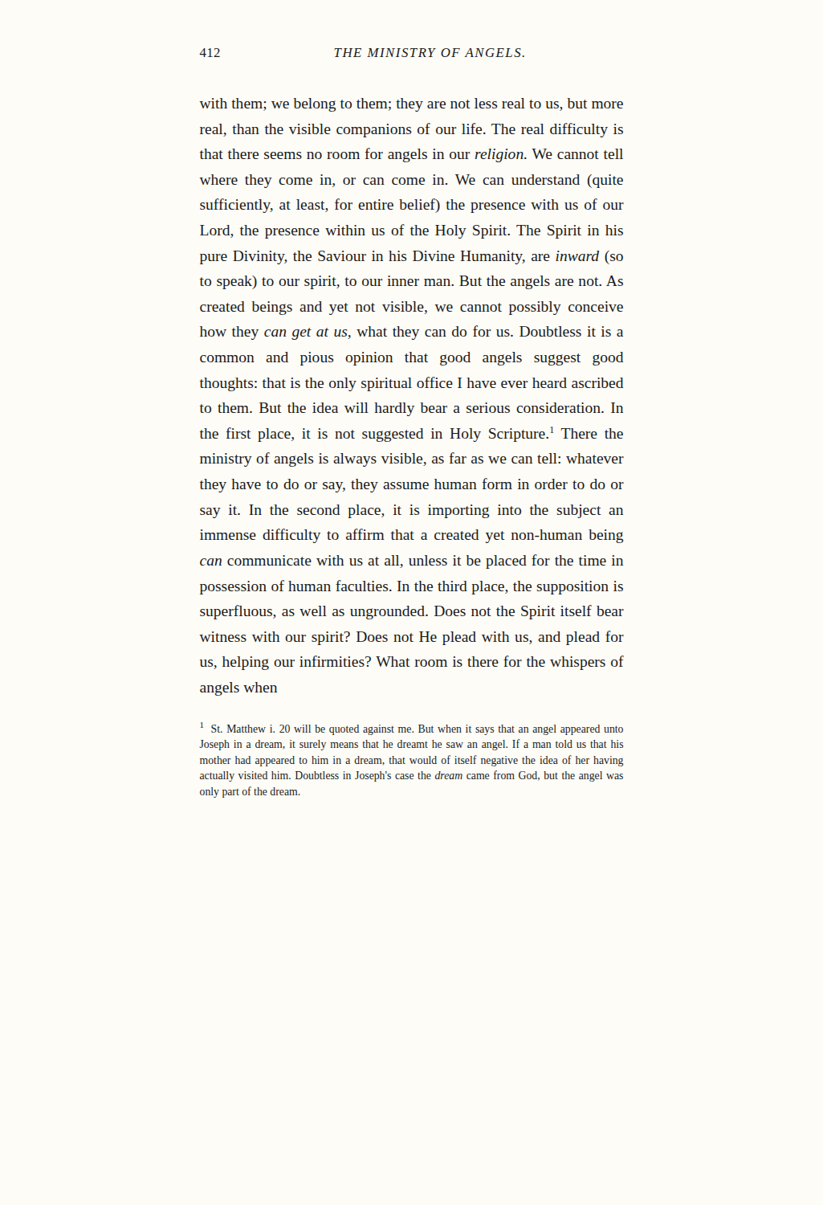412 The Ministry of Angels.
with them; we belong to them; they are not less real to us, but more real, than the visible companions of our life. The real difficulty is that there seems no room for angels in our religion. We cannot tell where they come in, or can come in. We can understand (quite sufficiently, at least, for entire belief) the presence with us of our Lord, the presence within us of the Holy Spirit. The Spirit in his pure Divinity, the Saviour in his Divine Humanity, are inward (so to speak) to our spirit, to our inner man. But the angels are not. As created beings and yet not visible, we cannot possibly conceive how they can get at us, what they can do for us. Doubtless it is a common and pious opinion that good angels suggest good thoughts: that is the only spiritual office I have ever heard ascribed to them. But the idea will hardly bear a serious consideration. In the first place, it is not suggested in Holy Scripture.1 There the ministry of angels is always visible, as far as we can tell: whatever they have to do or say, they assume human form in order to do or say it. In the second place, it is importing into the subject an immense difficulty to affirm that a created yet non-human being can communicate with us at all, unless it be placed for the time in possession of human faculties. In the third place, the supposition is superfluous, as well as ungrounded. Does not the Spirit itself bear witness with our spirit? Does not He plead with us, and plead for us, helping our infirmities? What room is there for the whispers of angels when
1 St. Matthew i. 20 will be quoted against me. But when it says that an angel appeared unto Joseph in a dream, it surely means that he dreamt he saw an angel. If a man told us that his mother had appeared to him in a dream, that would of itself negative the idea of her having actually visited him. Doubtless in Joseph's case the dream came from God, but the angel was only part of the dream.